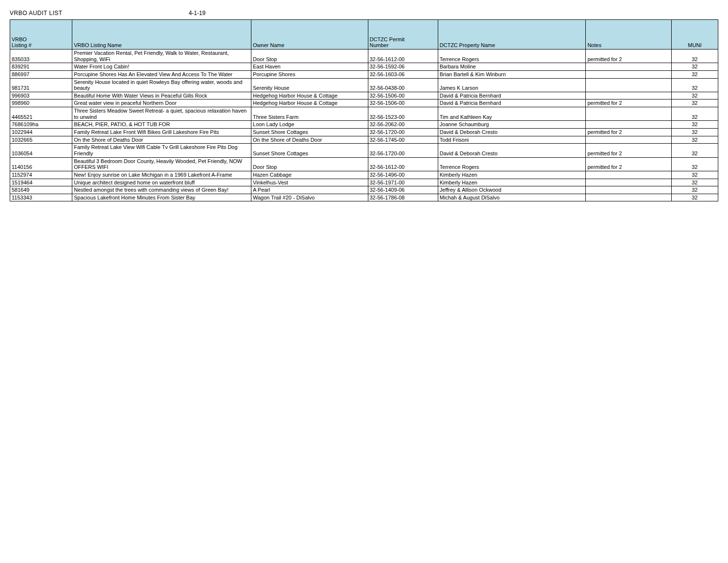VRBO AUDIT LIST
4-1-19
| VRBO Listing # | VRBO Listing Name | Owner Name | DCTZC Permit Number | DCTZC Property Name | Notes | MUNI |
| --- | --- | --- | --- | --- | --- | --- |
| 835033 | Premier Vacation Rental, Pet Friendly, Walk to Water, Restaurant, Shopping, WiFi | Door Stop | 32-56-1612-00 | Terrence Rogers | permitted for 2 | 32 |
| 839291 | Water Front Log Cabin! | East Haven | 32-56-1592-06 | Barbara Moline | | 32 |
| 886997 | Porcupine Shores Has An Elevated View And Access To The Water | Porcupine Shores | 32-56-1603-06 | Brian Bartell & Kim Winburn | | 32 |
| 981731 | Serenity House located in quiet Rowleys Bay offering water, woods and beauty | Serenity House | 32-56-0438-00 | James K Larson | | 32 |
| 996903 | Beautiful Home With Water Views in Peaceful Gills Rock | Hedgehog Harbor House & Cottage | 32-56-1506-00 | David & Patricia Bernhard | | 32 |
| 998960 | Great water view in peaceful Northern Door | Hedgehog Harbor House & Cottage | 32-56-1506-00 | David & Patricia Bernhard | permitted for 2 | 32 |
| 4465521 | Three Sisters Meadow Sweet Retreat- a quiet, spacious relaxation haven to unwind | Three Sisters Farm | 32-56-1523-00 | Tim and Kathleen Kay | | 32 |
| 7686109ha | BEACH, PIER, PATIO, & HOT TUB FOR | Loon Lady Lodge | 32-56-2062-00 | Joanne Schaumburg | | 32 |
| 1022944 | Family Retreat Lake Front Wifi Bikes Grill Lakeshore Fire Pits | Sunset Shore Cottages | 32-56-1720-00 | David & Deborah Cresto | permitted for 2 | 32 |
| 1032665 | On the Shore of Deaths Door | On the Shore of Deaths Door | 32-56-1745-00 | Todd Frisoni | | 32 |
| 1036054 | Family Retreat Lake View Wifi Cable Tv Grill Lakeshore Fire Pits Dog Friendly | Sunset Shore Cottages | 32-56-1720-00 | David & Deborah Cresto | permitted for 2 | 32 |
| 1140156 | Beautiful 3 Bedroom Door County, Heavily Wooded, Pet Friendly, NOW OFFERS WIFI | Door Stop | 32-56-1612-00 | Terrence Rogers | permitted for 2 | 32 |
| 1152974 | New! Enjoy sunrise on Lake Michigan in a 1969 Lakefront A-Frame | Hazen Cabbage | 32-56-1496-00 | Kimberly Hazen | | 32 |
| 1519464 | Unique architect designed home on waterfront bluff | Vinkelhus-Vest | 32-56-1971-00 | Kimberly Hazen | | 32 |
| 581649 | Nestled amongst the trees with commanding views of Green Bay! | A Pearl | 32-56-1409-06 | Jeffrey & Allison Ockwood | | 32 |
| 1153343 | Spacious Lakefront Home Minutes From Sister Bay | Wagon Trail #20 - DiSalvo | 32-56-1786-08 | Michah & August DiSalvo | | 32 |